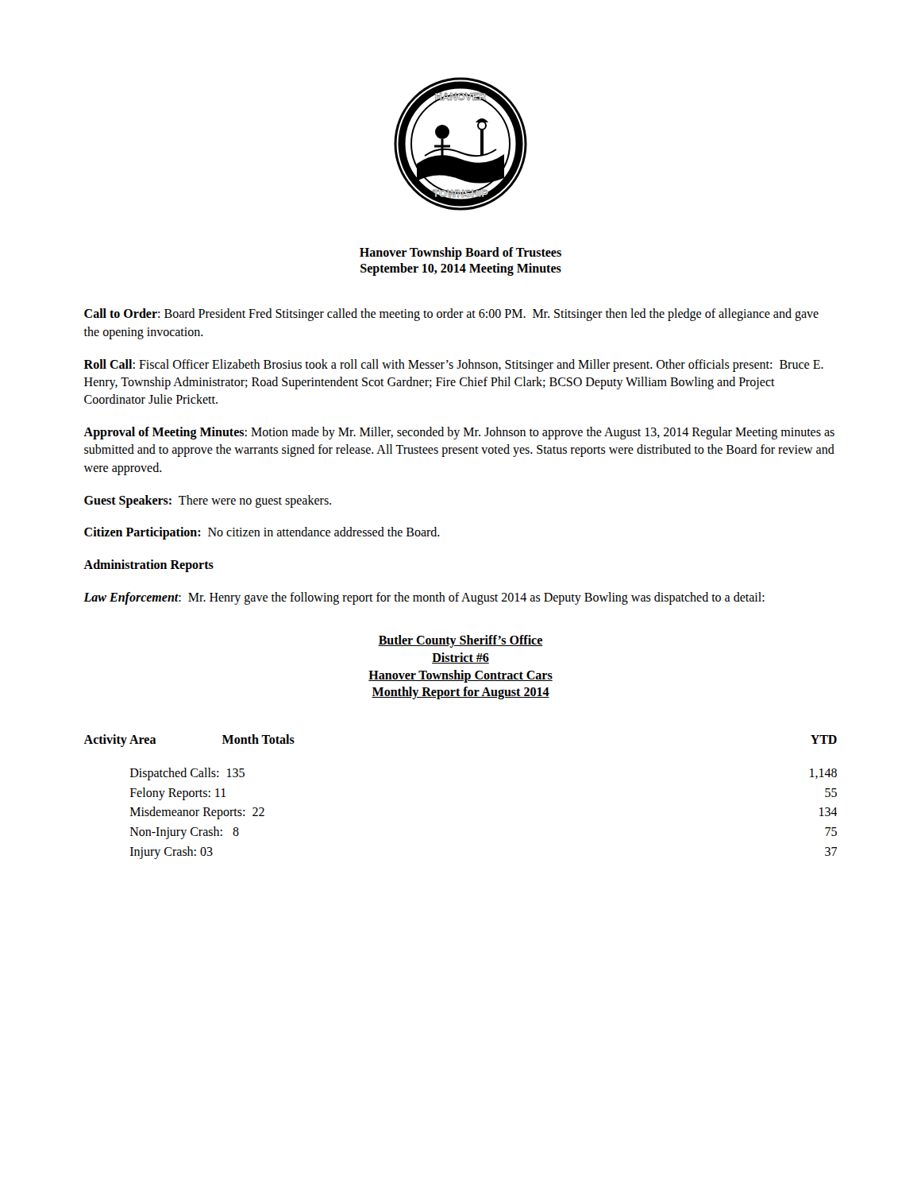HANOVER TOWNSHIP
Hanover Township Board of Trustees September 10, 2014 Meeting Minutes
Call to Order: Board President Fred Stitsinger called the meeting to order at 6:00 PM. Mr. Stitsinger then led the pledge of allegiance and gave the opening invocation.
Roll Call: Fiscal Officer Elizabeth Brosius took a roll call with Messer’s Johnson, Stitsinger and Miller present. Other officials present: Bruce E. Henry, Township Administrator; Road Superintendent Scot Gardner; Fire Chief Phil Clark; BCSO Deputy William Bowling and Project Coordinator Julie Prickett.
Approval of Meeting Minutes: Motion made by Mr. Miller, seconded by Mr. Johnson to approve the August 13, 2014 Regular Meeting minutes as submitted and to approve the warrants signed for release. All Trustees present voted yes. Status reports were distributed to the Board for review and were approved.
Guest Speakers: There were no guest speakers.
Citizen Participation: No citizen in attendance addressed the Board.
Administration Reports
Law Enforcement: Mr. Henry gave the following report for the month of August 2014 as Deputy Bowling was dispatched to a detail:
Butler County Sheriff’s Office District #6 Hanover Township Contract Cars Monthly Report for August 2014
Activity Area Month Totals YTD
Dispatched Calls: 1351,148
Felony Reports: 1155
Misdemeanor Reports: 22134
Non-Injury Crash: 875
Injury Crash: 0337